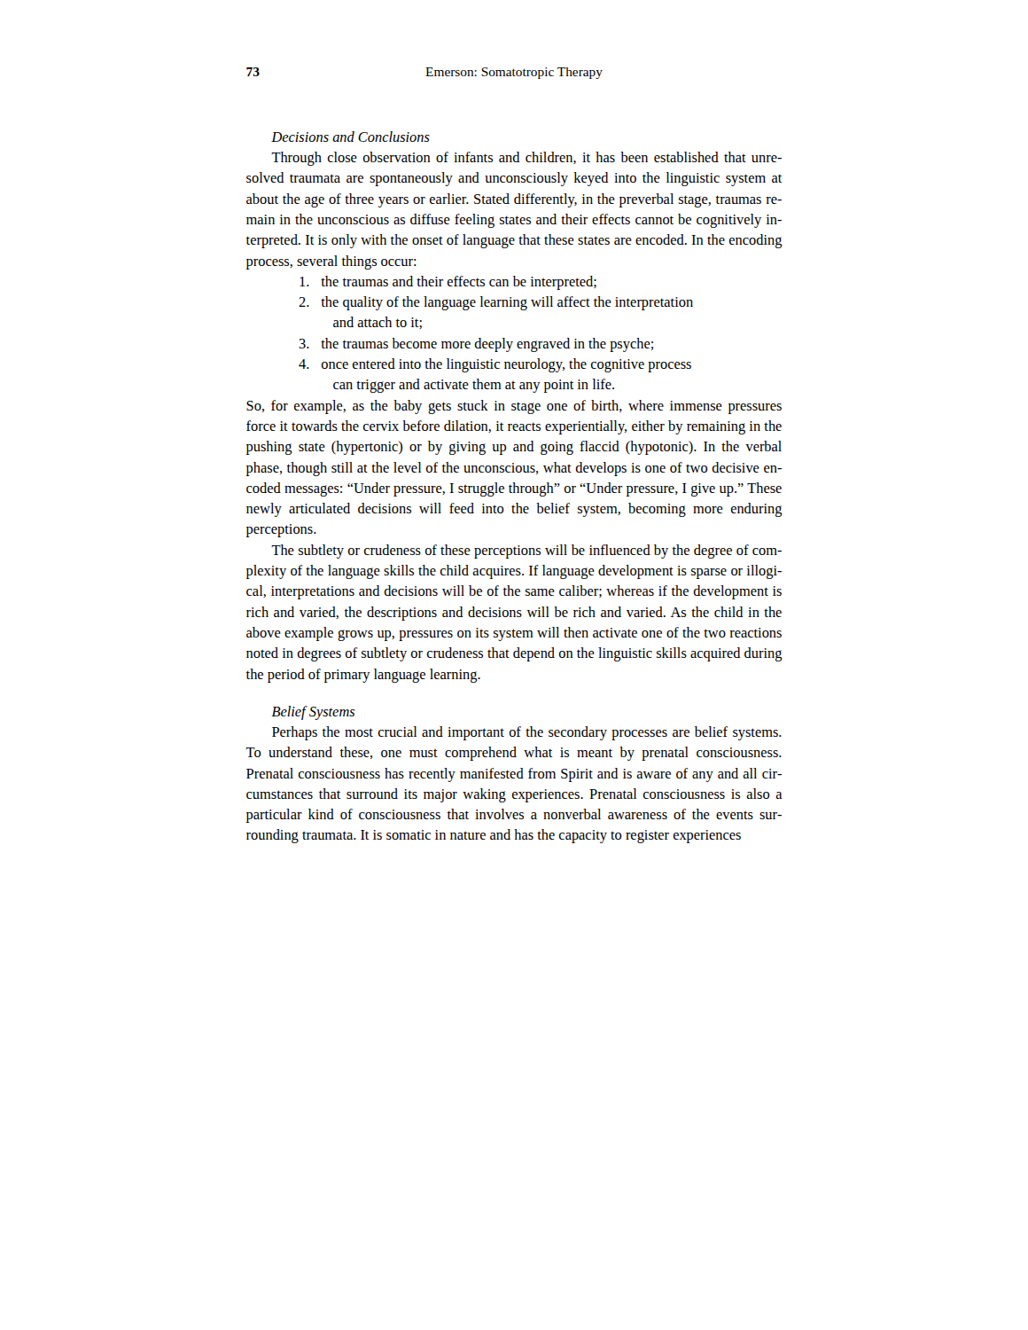73
Emerson: Somatotropic Therapy
Decisions and Conclusions
Through close observation of infants and children, it has been established that unresolved traumata are spontaneously and unconsciously keyed into the linguistic system at about the age of three years or earlier. Stated differently, in the preverbal stage, traumas remain in the unconscious as diffuse feeling states and their effects cannot be cognitively interpreted. It is only with the onset of language that these states are encoded. In the encoding process, several things occur:
1. the traumas and their effects can be interpreted;
2. the quality of the language learning will affect the interpretationand attach to it;
3. the traumas become more deeply engraved in the psyche;
4. once entered into the linguistic neurology, the cognitive processcan trigger and activate them at any point in life.
So, for example, as the baby gets stuck in stage one of birth, where immense pressures force it towards the cervix before dilation, it reacts experientially, either by remaining in the pushing state (hypertonic) or by giving up and going flaccid (hypotonic). In the verbal phase, though still at the level of the unconscious, what develops is one of two decisive encoded messages: “Under pressure, I struggle through” or “Under pressure, I give up.” These newly articulated decisions will feed into the belief system, becoming more enduring perceptions.
The subtlety or crudeness of these perceptions will be influenced by the degree of complexity of the language skills the child acquires. If language development is sparse or illogical, interpretations and decisions will be of the same caliber; whereas if the development is rich and varied, the descriptions and decisions will be rich and varied. As the child in the above example grows up, pressures on its system will then activate one of the two reactions noted in degrees of subtlety or crudeness that depend on the linguistic skills acquired during the period of primary language learning.
Belief Systems
Perhaps the most crucial and important of the secondary processes are belief systems. To understand these, one must comprehend what is meant by prenatal consciousness. Prenatal consciousness has recently manifested from Spirit and is aware of any and all circumstances that surround its major waking experiences. Prenatal consciousness is also a particular kind of consciousness that involves a nonverbal awareness of the events surrounding traumata. It is somatic in nature and has the capacity to register experiences